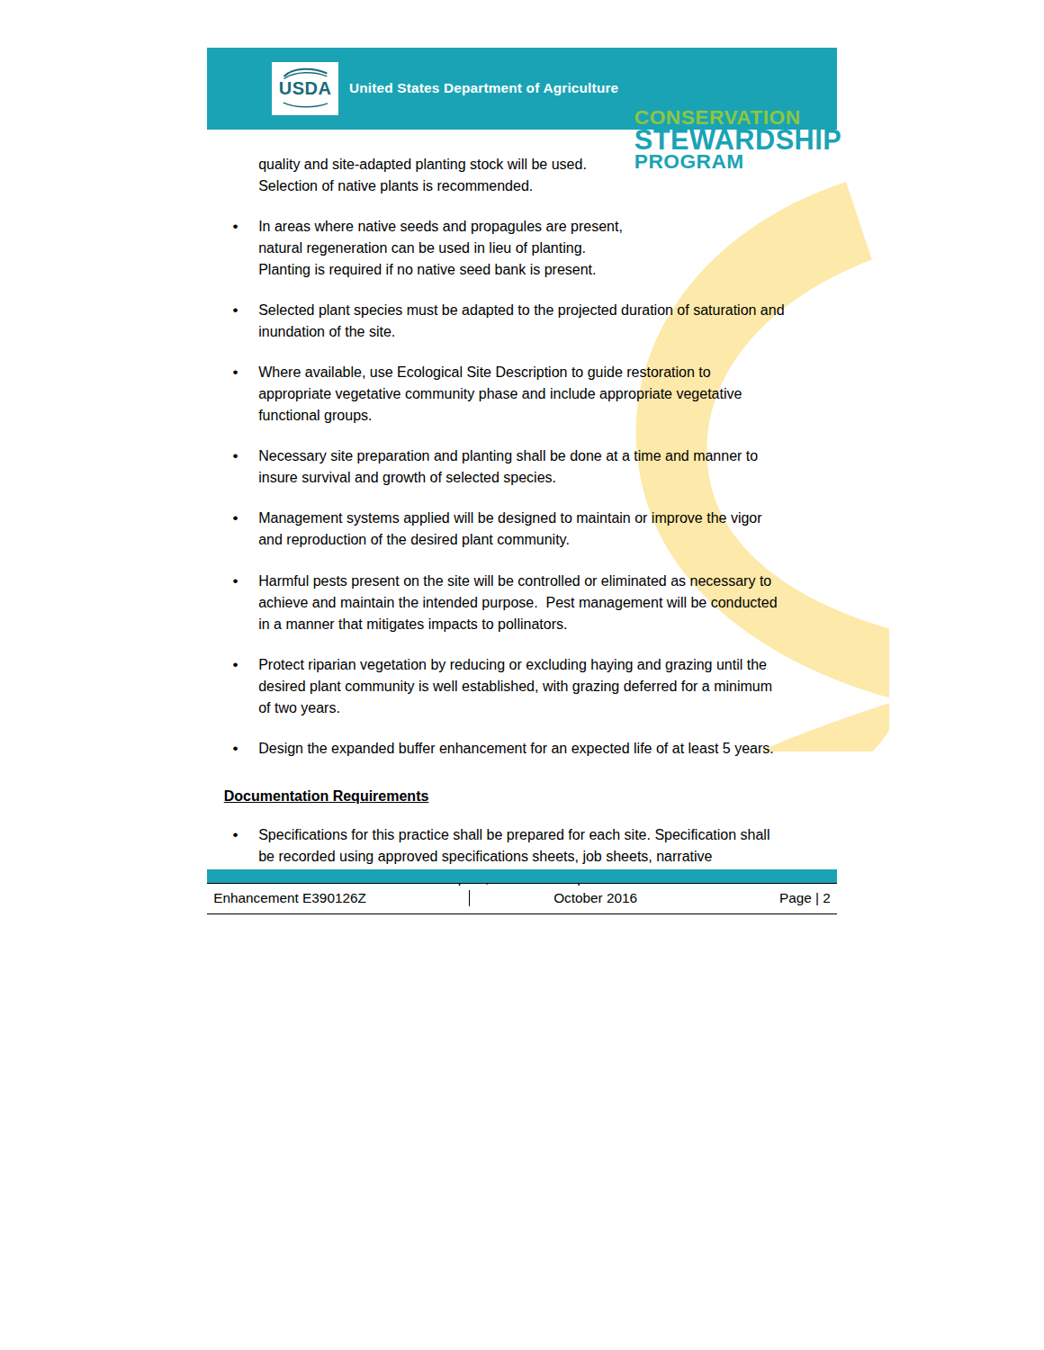USDA
United States Department of Agriculture
CONSERVATION
STEWARDSHIP
PROGRAM
quality and site-adapted planting stock will be used. Selection of native plants is recommended.
In areas where native seeds and propagules are present, natural regeneration can be used in lieu of planting. Planting is required if no native seed bank is present.
Selected plant species must be adapted to the projected duration of saturation and inundation of the site.
Where available, use Ecological Site Description to guide restoration to appropriate vegetative community phase and include appropriate vegetative functional groups.
Necessary site preparation and planting shall be done at a time and manner to insure survival and growth of selected species.
Management systems applied will be designed to maintain or improve the vigor and reproduction of the desired plant community.
Harmful pests present on the site will be controlled or eliminated as necessary to achieve and maintain the intended purpose. Pest management will be conducted in a manner that mitigates impacts to pollinators.
Protect riparian vegetation by reducing or excluding haying and grazing until the desired plant community is well established, with grazing deferred for a minimum of two years.
Design the expanded buffer enhancement for an expected life of at least 5 years.
Documentation Requirements
Specifications for this practice shall be prepared for each site. Specification shall be recorded using approved specifications sheets, job sheets, narrative statements in the conservation plan, or other acceptable documentation.
Enhancement E390126Z
October 2016
Page | 2